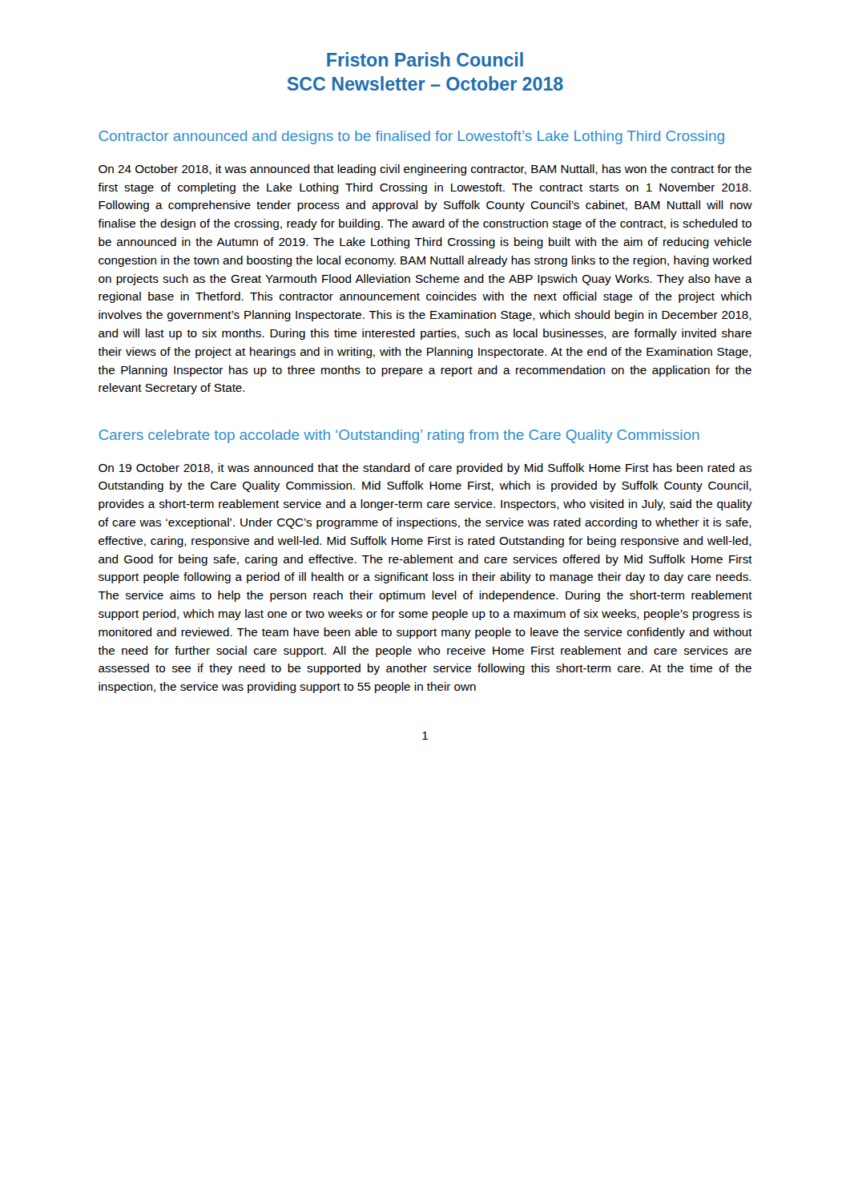Friston Parish Council
SCC Newsletter – October 2018
Contractor announced and designs to be finalised for Lowestoft’s Lake Lothing Third Crossing
On 24 October 2018, it was announced that leading civil engineering contractor, BAM Nuttall, has won the contract for the first stage of completing the Lake Lothing Third Crossing in Lowestoft. The contract starts on 1 November 2018. Following a comprehensive tender process and approval by Suffolk County Council’s cabinet, BAM Nuttall will now finalise the design of the crossing, ready for building. The award of the construction stage of the contract, is scheduled to be announced in the Autumn of 2019. The Lake Lothing Third Crossing is being built with the aim of reducing vehicle congestion in the town and boosting the local economy. BAM Nuttall already has strong links to the region, having worked on projects such as the Great Yarmouth Flood Alleviation Scheme and the ABP Ipswich Quay Works. They also have a regional base in Thetford. This contractor announcement coincides with the next official stage of the project which involves the government’s Planning Inspectorate. This is the Examination Stage, which should begin in December 2018, and will last up to six months. During this time interested parties, such as local businesses, are formally invited share their views of the project at hearings and in writing, with the Planning Inspectorate. At the end of the Examination Stage, the Planning Inspector has up to three months to prepare a report and a recommendation on the application for the relevant Secretary of State.
Carers celebrate top accolade with ‘Outstanding’ rating from the Care Quality Commission
On 19 October 2018, it was announced that the standard of care provided by Mid Suffolk Home First has been rated as Outstanding by the Care Quality Commission. Mid Suffolk Home First, which is provided by Suffolk County Council, provides a short-term reablement service and a longer-term care service. Inspectors, who visited in July, said the quality of care was ‘exceptional’. Under CQC’s programme of inspections, the service was rated according to whether it is safe, effective, caring, responsive and well-led. Mid Suffolk Home First is rated Outstanding for being responsive and well-led, and Good for being safe, caring and effective. The re-ablement and care services offered by Mid Suffolk Home First support people following a period of ill health or a significant loss in their ability to manage their day to day care needs. The service aims to help the person reach their optimum level of independence. During the short-term reablement support period, which may last one or two weeks or for some people up to a maximum of six weeks, people’s progress is monitored and reviewed. The team have been able to support many people to leave the service confidently and without the need for further social care support. All the people who receive Home First reablement and care services are assessed to see if they need to be supported by another service following this short-term care. At the time of the inspection, the service was providing support to 55 people in their own
1